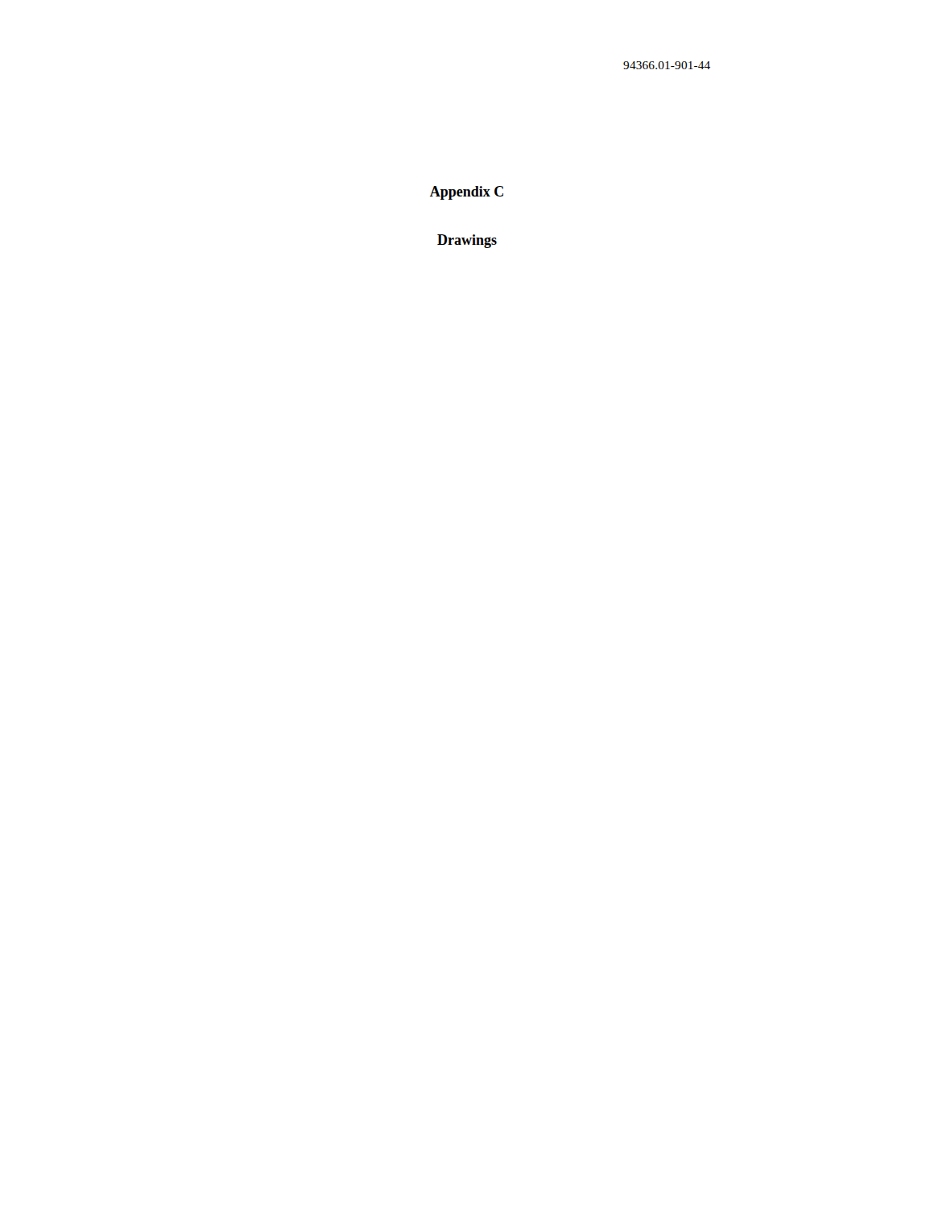94366.01-901-44
Appendix C
Drawings